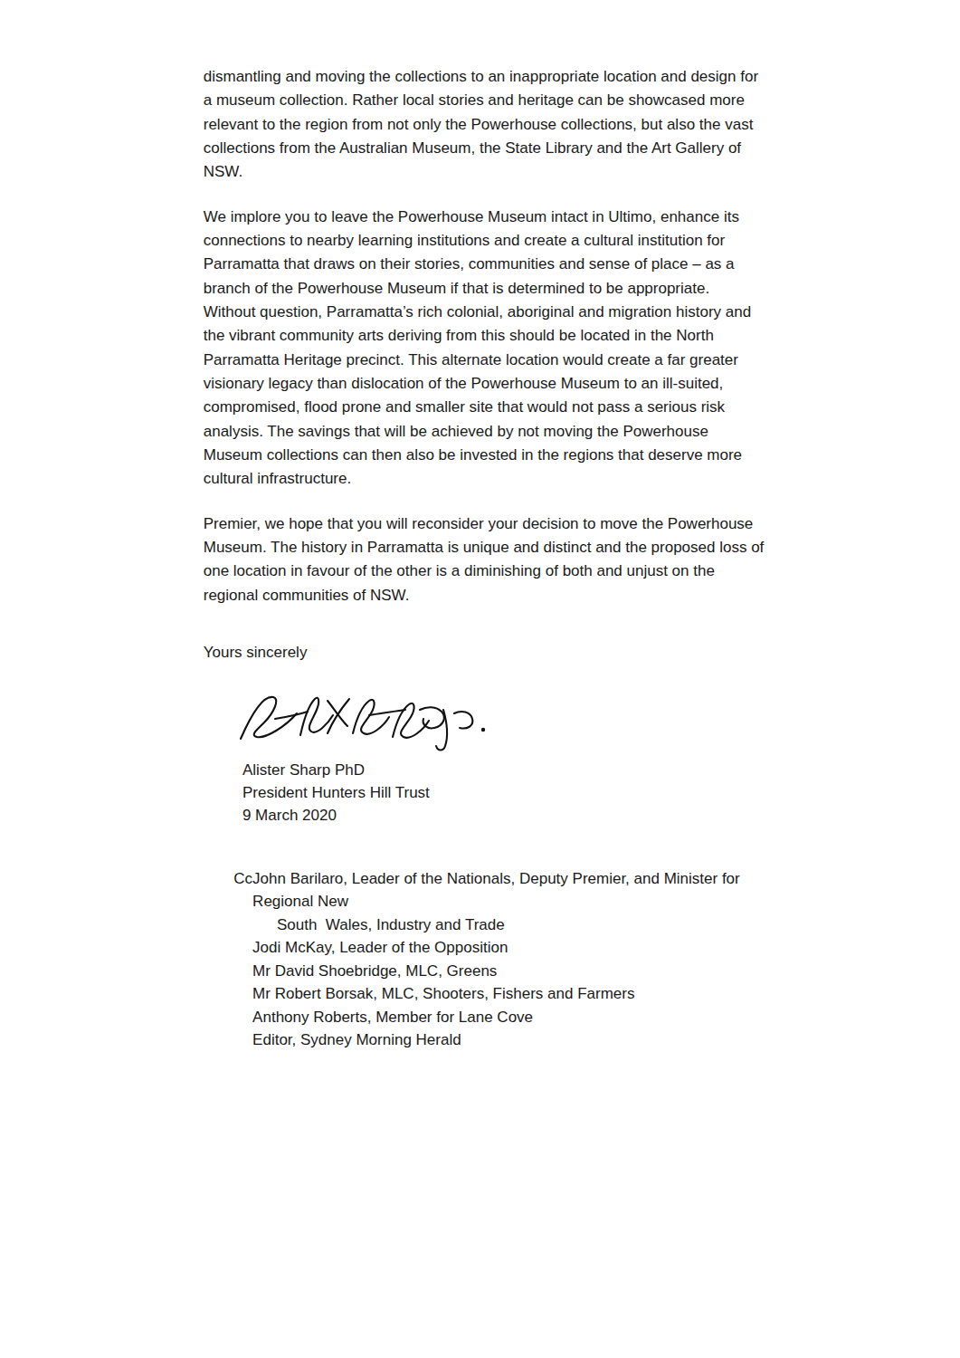dismantling and moving the collections to an inappropriate location and design for a museum collection. Rather local stories and heritage can be showcased more relevant to the region from not only the Powerhouse collections, but also the vast collections from the Australian Museum, the State Library and the Art Gallery of NSW.
We implore you to leave the Powerhouse Museum intact in Ultimo, enhance its connections to nearby learning institutions and create a cultural institution for Parramatta that draws on their stories, communities and sense of place – as a branch of the Powerhouse Museum if that is determined to be appropriate. Without question, Parramatta’s rich colonial, aboriginal and migration history and the vibrant community arts deriving from this should be located in the North Parramatta Heritage precinct. This alternate location would create a far greater visionary legacy than dislocation of the Powerhouse Museum to an ill-suited, compromised, flood prone and smaller site that would not pass a serious risk analysis. The savings that will be achieved by not moving the Powerhouse Museum collections can then also be invested in the regions that deserve more cultural infrastructure.
Premier, we hope that you will reconsider your decision to move the Powerhouse Museum. The history in Parramatta is unique and distinct and the proposed loss of one location in favour of the other is a diminishing of both and unjust on the regional communities of NSW.
Yours sincerely
Alister Sharp PhD President Hunters Hill Trust 9 March 2020
| Cc | John Barilaro, Leader of the Nationals, Deputy Premier, and Minister for Regional New South Wales, Industry and Trade Jodi McKay, Leader of the Opposition Mr David Shoebridge, MLC, Greens Mr Robert Borsak, MLC, Shooters, Fishers and Farmers Anthony Roberts, Member for Lane Cove Editor, Sydney Morning Herald |